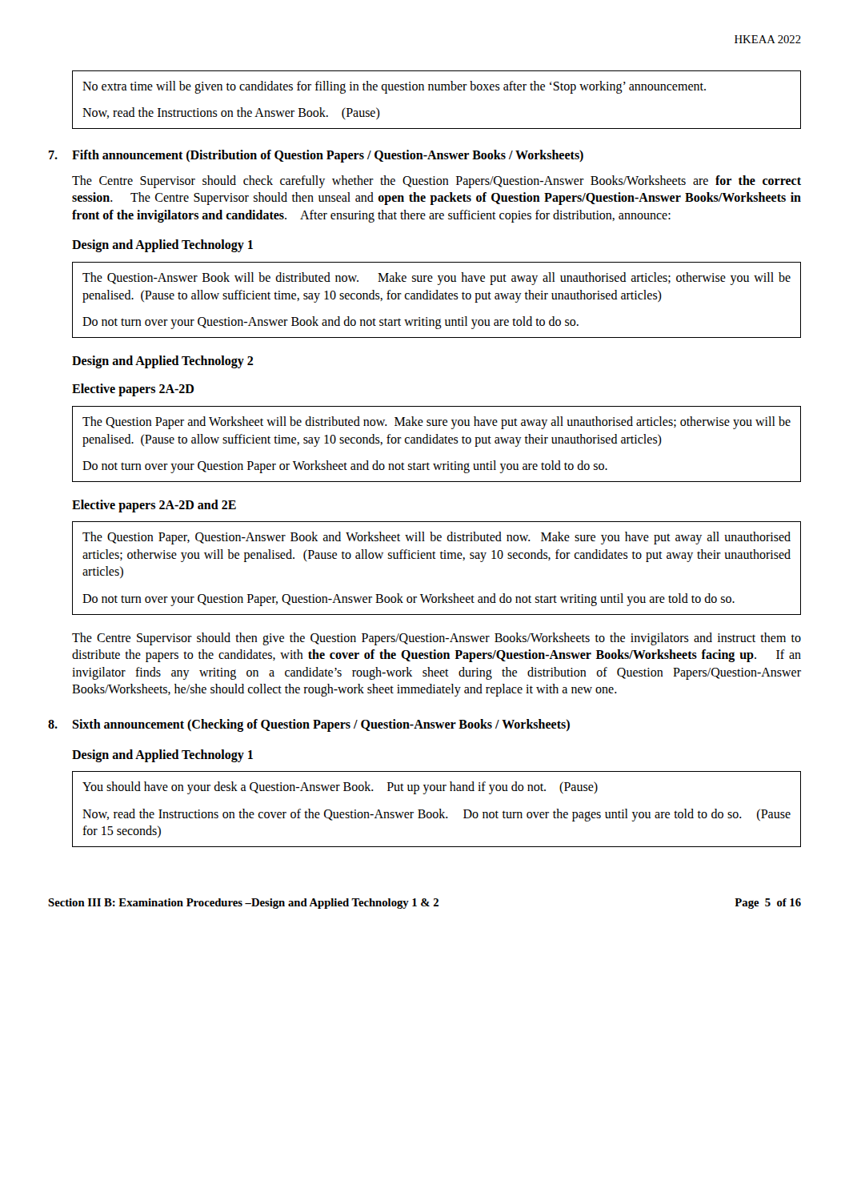HKEAA 2022
No extra time will be given to candidates for filling in the question number boxes after the ‘Stop working’ announcement.
Now, read the Instructions on the Answer Book. (Pause)
7. Fifth announcement (Distribution of Question Papers / Question-Answer Books / Worksheets)
The Centre Supervisor should check carefully whether the Question Papers/Question-Answer Books/Worksheets are for the correct session. The Centre Supervisor should then unseal and open the packets of Question Papers/Question-Answer Books/Worksheets in front of the invigilators and candidates. After ensuring that there are sufficient copies for distribution, announce:
Design and Applied Technology 1
The Question-Answer Book will be distributed now. Make sure you have put away all unauthorised articles; otherwise you will be penalised. (Pause to allow sufficient time, say 10 seconds, for candidates to put away their unauthorised articles)
Do not turn over your Question-Answer Book and do not start writing until you are told to do so.
Design and Applied Technology 2
Elective papers 2A-2D
The Question Paper and Worksheet will be distributed now. Make sure you have put away all unauthorised articles; otherwise you will be penalised. (Pause to allow sufficient time, say 10 seconds, for candidates to put away their unauthorised articles)
Do not turn over your Question Paper or Worksheet and do not start writing until you are told to do so.
Elective papers 2A-2D and 2E
The Question Paper, Question-Answer Book and Worksheet will be distributed now. Make sure you have put away all unauthorised articles; otherwise you will be penalised. (Pause to allow sufficient time, say 10 seconds, for candidates to put away their unauthorised articles)
Do not turn over your Question Paper, Question-Answer Book or Worksheet and do not start writing until you are told to do so.
The Centre Supervisor should then give the Question Papers/Question-Answer Books/Worksheets to the invigilators and instruct them to distribute the papers to the candidates, with the cover of the Question Papers/Question-Answer Books/Worksheets facing up. If an invigilator finds any writing on a candidate’s rough-work sheet during the distribution of Question Papers/Question-Answer Books/Worksheets, he/she should collect the rough-work sheet immediately and replace it with a new one.
8. Sixth announcement (Checking of Question Papers / Question-Answer Books / Worksheets)
Design and Applied Technology 1
You should have on your desk a Question-Answer Book. Put up your hand if you do not. (Pause)
Now, read the Instructions on the cover of the Question-Answer Book. Do not turn over the pages until you are told to do so. (Pause for 15 seconds)
Section III B: Examination Procedures –Design and Applied Technology 1 & 2 Page 5 of 16